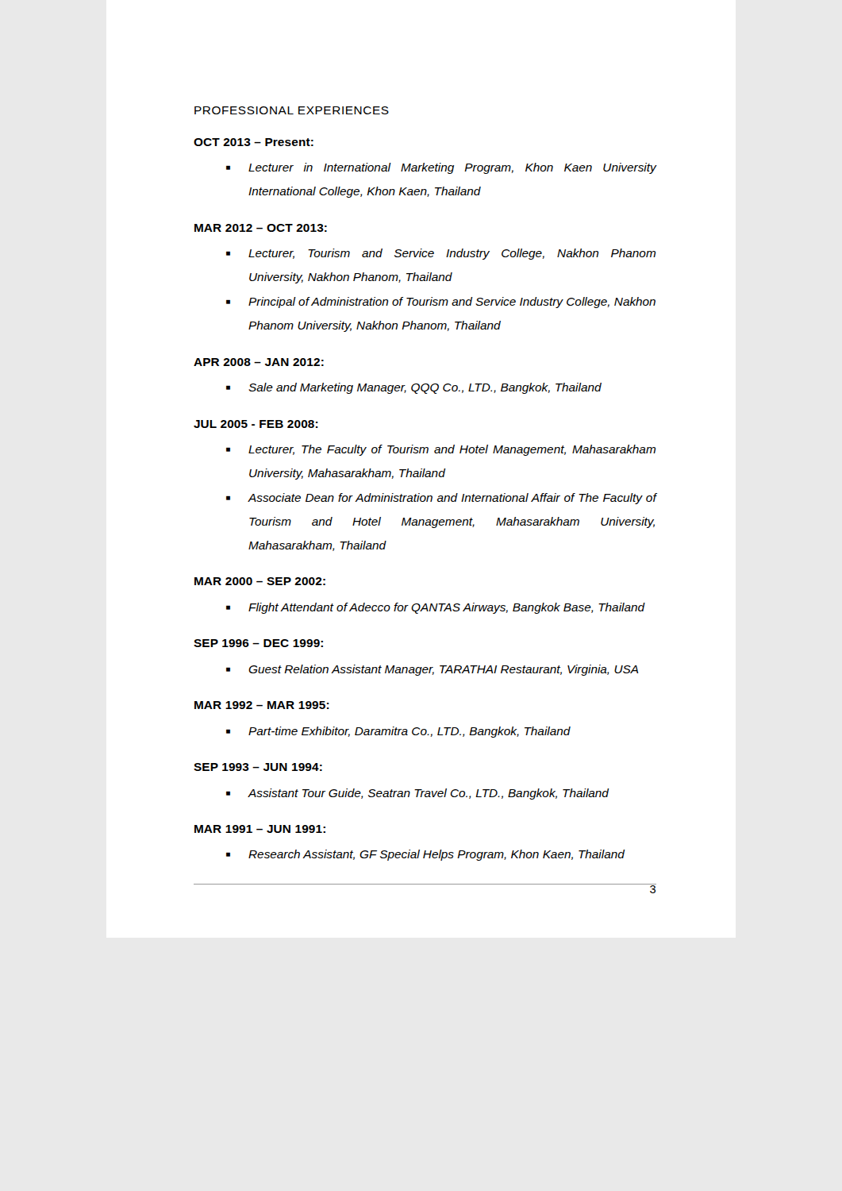PROFESSIONAL EXPERIENCES
OCT 2013 – Present:
Lecturer in International Marketing Program, Khon Kaen University International College, Khon Kaen, Thailand
MAR 2012 – OCT 2013:
Lecturer, Tourism and Service Industry College, Nakhon Phanom University, Nakhon Phanom, Thailand
Principal of Administration of Tourism and Service Industry College, Nakhon Phanom University, Nakhon Phanom, Thailand
APR 2008 – JAN 2012:
Sale and Marketing Manager, QQQ Co., LTD., Bangkok, Thailand
JUL 2005 - FEB 2008:
Lecturer, The Faculty of Tourism and Hotel Management, Mahasarakham University, Mahasarakham, Thailand
Associate Dean for Administration and International Affair of The Faculty of Tourism and Hotel Management, Mahasarakham University, Mahasarakham, Thailand
MAR 2000 – SEP 2002:
Flight Attendant of Adecco for QANTAS Airways, Bangkok Base, Thailand
SEP 1996 – DEC 1999:
Guest Relation Assistant Manager, TARATHAI Restaurant, Virginia, USA
MAR 1992 – MAR 1995:
Part-time Exhibitor, Daramitra Co., LTD., Bangkok, Thailand
SEP 1993 – JUN 1994:
Assistant Tour Guide, Seatran Travel Co., LTD., Bangkok, Thailand
MAR 1991 – JUN 1991:
Research Assistant, GF Special Helps Program, Khon Kaen, Thailand
3